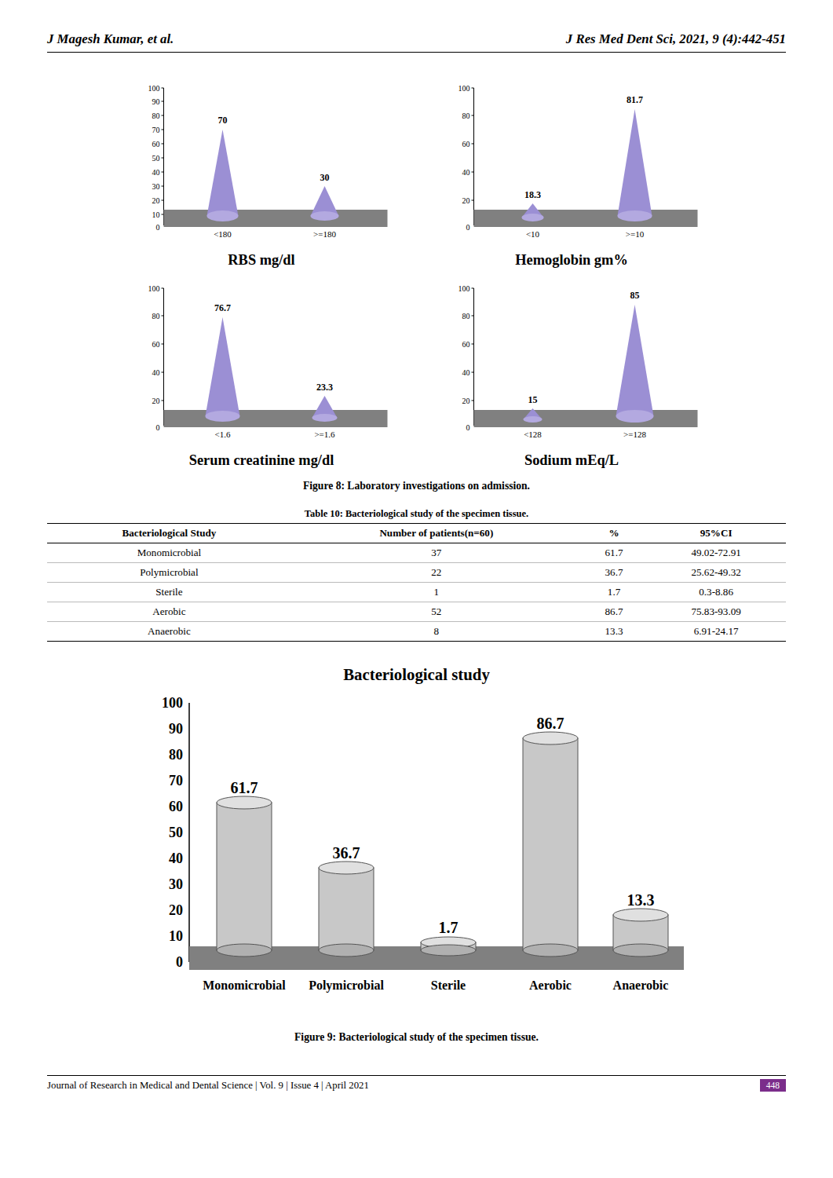J Magesh Kumar, et al.
J Res Med Dent Sci, 2021, 9 (4):442-451
100 90 80 70 60 50 40 30 20 10 0 70 30 <180 >=180
RBS mg/dl
100 80 60 40 20 0 18.3 81.7 <10 >=10
Hemoglobin gm%
100 80 60 40 20 0 76.7 23.3 <1.6 >=1.6
Serum creatinine mg/dl
100 80 60 40 20 0 15 85 <128 >=128
Sodium mEq/L
Figure 8: Laboratory investigations on admission.
Table 10: Bacteriological study of the specimen tissue.
| Bacteriological Study | Number of patients(n=60) | % | 95%CI |
| --- | --- | --- | --- |
| Monomicrobial | 37 | 61.7 | 49.02-72.91 |
| Polymicrobial | 22 | 36.7 | 25.62-49.32 |
| Sterile | 1 | 1.7 | 0.3-8.86 |
| Aerobic | 52 | 86.7 | 75.83-93.09 |
| Anaerobic | 8 | 13.3 | 6.91-24.17 |
Bacteriological study
100 90 80 70 60 50 40 30 20 10 0 61.7 36.7 1.7 86.7 13.3 Monomicrobial Polymicrobial Sterile Aerobic Anaerobic
Figure 9: Bacteriological study of the specimen tissue.
Journal of Research in Medical and Dental Science | Vol. 9 | Issue 4 | April 2021
448